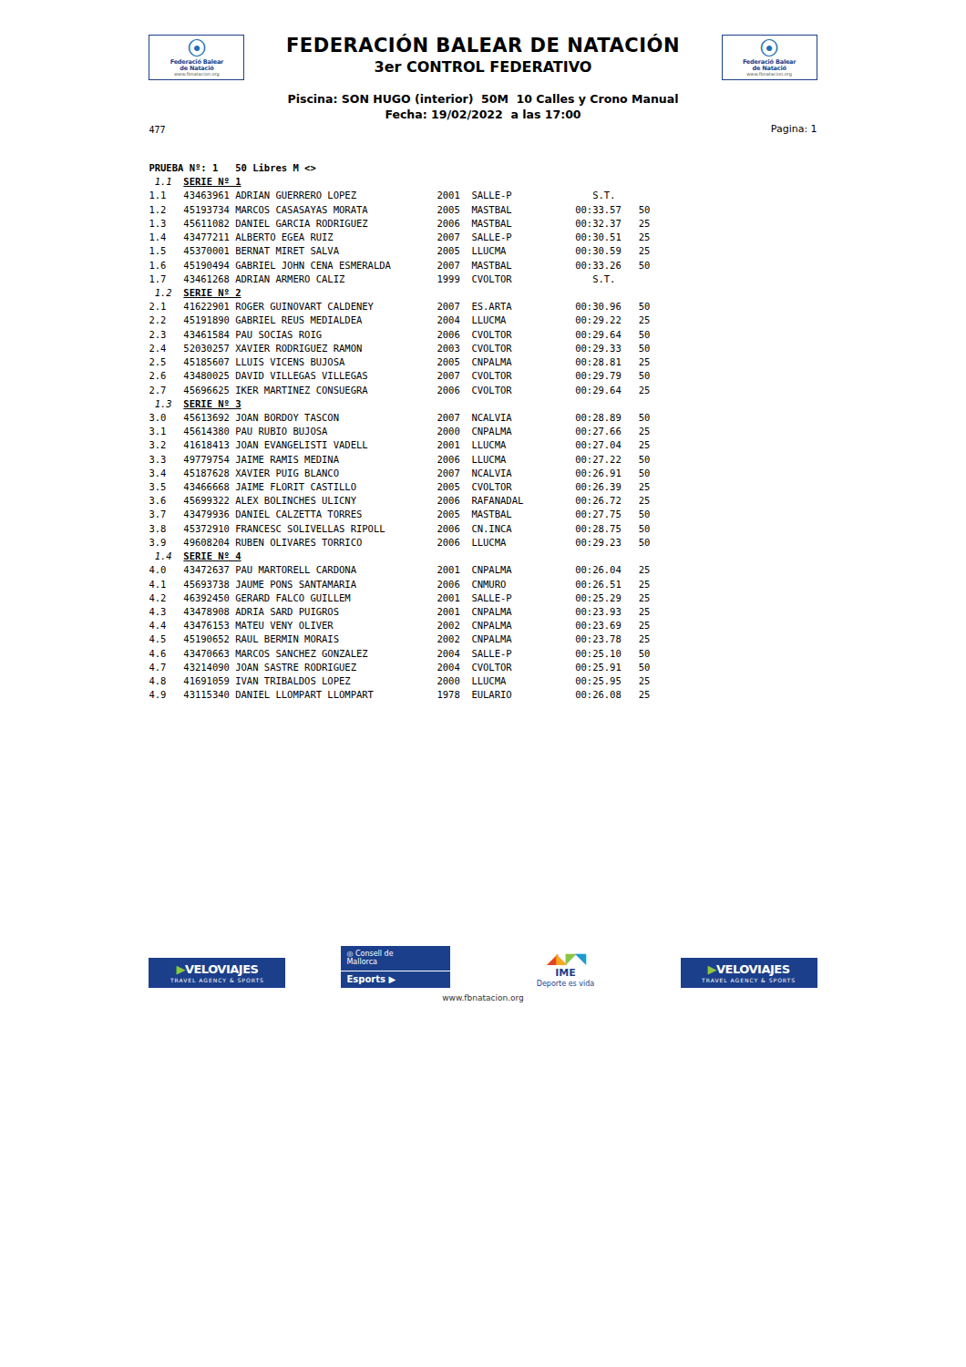⦿
Federació Balear
de Natació
www.fbnatacion.org
⦿
Federació Balear
de Natació
www.fbnatacion.org
FEDERACIÓN BALEAR DE NATACIÓN
3er CONTROL FEDERATIVO
Piscina: SON HUGO (interior) 50M 10 Calles y Crono Manual
Fecha: 19/02/2022 a las 17:00
477
Pagina: 1
PRUEBA Nº: 1 50 Libres M <> 1.1 SERIE Nº 1 1.1 43463961 ADRIAN GUERRERO LOPEZ 2001 SALLE-P S.T. 1.2 45193734 MARCOS CASASAYAS MORATA 2005 MASTBAL 00:33.57 50 1.3 45611082 DANIEL GARCIA RODRIGUEZ 2006 MASTBAL 00:32.37 25 1.4 43477211 ALBERTO EGEA RUIZ 2007 SALLE-P 00:30.51 25 1.5 45370001 BERNAT MIRET SALVA 2005 LLUCMA 00:30.59 25 1.6 45190494 GABRIEL JOHN CENA ESMERALDA 2007 MASTBAL 00:33.26 50 1.7 43461268 ADRIAN ARMERO CALIZ 1999 CVOLTOR S.T. 1.2 SERIE Nº 2 2.1 41622901 ROGER GUINOVART CALDENEY 2007 ES.ARTA 00:30.96 50 2.2 45191890 GABRIEL REUS MEDIALDEA 2004 LLUCMA 00:29.22 25 2.3 43461584 PAU SOCIAS ROIG 2006 CVOLTOR 00:29.64 50 2.4 52030257 XAVIER RODRIGUEZ RAMON 2003 CVOLTOR 00:29.33 50 2.5 45185607 LLUIS VICENS BUJOSA 2005 CNPALMA 00:28.81 25 2.6 43480025 DAVID VILLEGAS VILLEGAS 2007 CVOLTOR 00:29.79 50 2.7 45696625 IKER MARTINEZ CONSUEGRA 2006 CVOLTOR 00:29.64 25 1.3 SERIE Nº 3 3.0 45613692 JOAN BORDOY TASCON 2007 NCALVIA 00:28.89 50 3.1 45614380 PAU RUBIO BUJOSA 2000 CNPALMA 00:27.66 25 3.2 41618413 JOAN EVANGELISTI VADELL 2001 LLUCMA 00:27.04 25 3.3 49779754 JAIME RAMIS MEDINA 2006 LLUCMA 00:27.22 50 3.4 45187628 XAVIER PUIG BLANCO 2007 NCALVIA 00:26.91 50 3.5 43466668 JAIME FLORIT CASTILLO 2005 CVOLTOR 00:26.39 25 3.6 45699322 ALEX BOLINCHES ULICNY 2006 RAFANADAL 00:26.72 25 3.7 43479936 DANIEL CALZETTA TORRES 2005 MASTBAL 00:27.75 50 3.8 45372910 FRANCESC SOLIVELLAS RIPOLL 2006 CN.INCA 00:28.75 50 3.9 49608204 RUBEN OLIVARES TORRICO 2006 LLUCMA 00:29.23 50 1.4 SERIE Nº 4 4.0 43472637 PAU MARTORELL CARDONA 2001 CNPALMA 00:26.04 25 4.1 45693738 JAUME PONS SANTAMARIA 2006 CNMURO 00:26.51 25 4.2 46392450 GERARD FALCO GUILLEM 2001 SALLE-P 00:25.29 25 4.3 43478908 ADRIA SARD PUIGROS 2001 CNPALMA 00:23.93 25 4.4 43476153 MATEU VENY OLIVER 2002 CNPALMA 00:23.69 25 4.5 45190652 RAUL BERMIN MORAIS 2002 CNPALMA 00:23.78 25 4.6 43470663 MARCOS SANCHEZ GONZALEZ 2004 SALLE-P 00:25.10 50 4.7 43214090 JOAN SASTRE RODRIGUEZ 2004 CVOLTOR 00:25.91 50 4.8 41691059 IVAN TRIBALDOS LOPEZ 2000 LLUCMA 00:25.95 25 4.9 43115340 DANIEL LLOMPART LLOMPART 1978 EULARIO 00:26.08 25
▶VELOVIAJES
TRAVEL AGENCY & SPORTS
◎ Consell de
Mallorca
Esports ▶
◢◣◤◥
IME
Deporte es vida
▶VELOVIAJES
TRAVEL AGENCY & SPORTS
www.fbnatacion.org